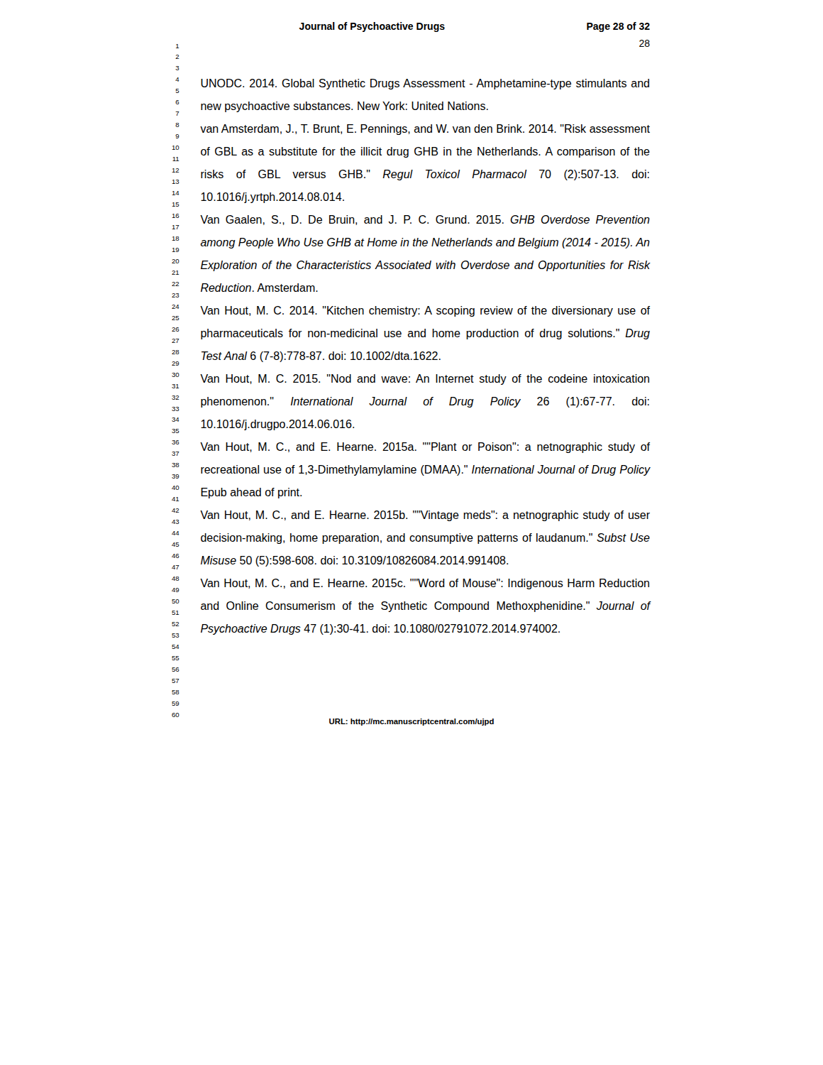Journal of Psychoactive Drugs Page 28 of 32
12345 678910 1112131415 1617181920 2122232425 2627282930 3132333435 3637383940 4142434445 4647484950 5152535455 5657585960
28
UNODC. 2014. Global Synthetic Drugs Assessment - Amphetamine-type stimulants and new psychoactive substances. New York: United Nations.
van Amsterdam, J., T. Brunt, E. Pennings, and W. van den Brink. 2014. "Risk assessment of GBL as a substitute for the illicit drug GHB in the Netherlands. A comparison of the risks of GBL versus GHB." Regul Toxicol Pharmacol 70 (2):507-13. doi: 10.1016/j.yrtph.2014.08.014.
Van Gaalen, S., D. De Bruin, and J. P. C. Grund. 2015. GHB Overdose Prevention among People Who Use GHB at Home in the Netherlands and Belgium (2014 - 2015). An Exploration of the Characteristics Associated with Overdose and Opportunities for Risk Reduction. Amsterdam.
Van Hout, M. C. 2014. "Kitchen chemistry: A scoping review of the diversionary use of pharmaceuticals for non-medicinal use and home production of drug solutions." Drug Test Anal 6 (7-8):778-87. doi: 10.1002/dta.1622.
Van Hout, M. C. 2015. "Nod and wave: An Internet study of the codeine intoxication phenomenon." International Journal of Drug Policy 26 (1):67-77. doi: 10.1016/j.drugpo.2014.06.016.
Van Hout, M. C., and E. Hearne. 2015a. ""Plant or Poison": a netnographic study of recreational use of 1,3-Dimethylamylamine (DMAA)." International Journal of Drug Policy Epub ahead of print.
Van Hout, M. C., and E. Hearne. 2015b. ""Vintage meds": a netnographic study of user decision-making, home preparation, and consumptive patterns of laudanum." Subst Use Misuse 50 (5):598-608. doi: 10.3109/10826084.2014.991408.
Van Hout, M. C., and E. Hearne. 2015c. ""Word of Mouse": Indigenous Harm Reduction and Online Consumerism of the Synthetic Compound Methoxphenidine." Journal of Psychoactive Drugs 47 (1):30-41. doi: 10.1080/02791072.2014.974002.
URL: http://mc.manuscriptcentral.com/ujpd